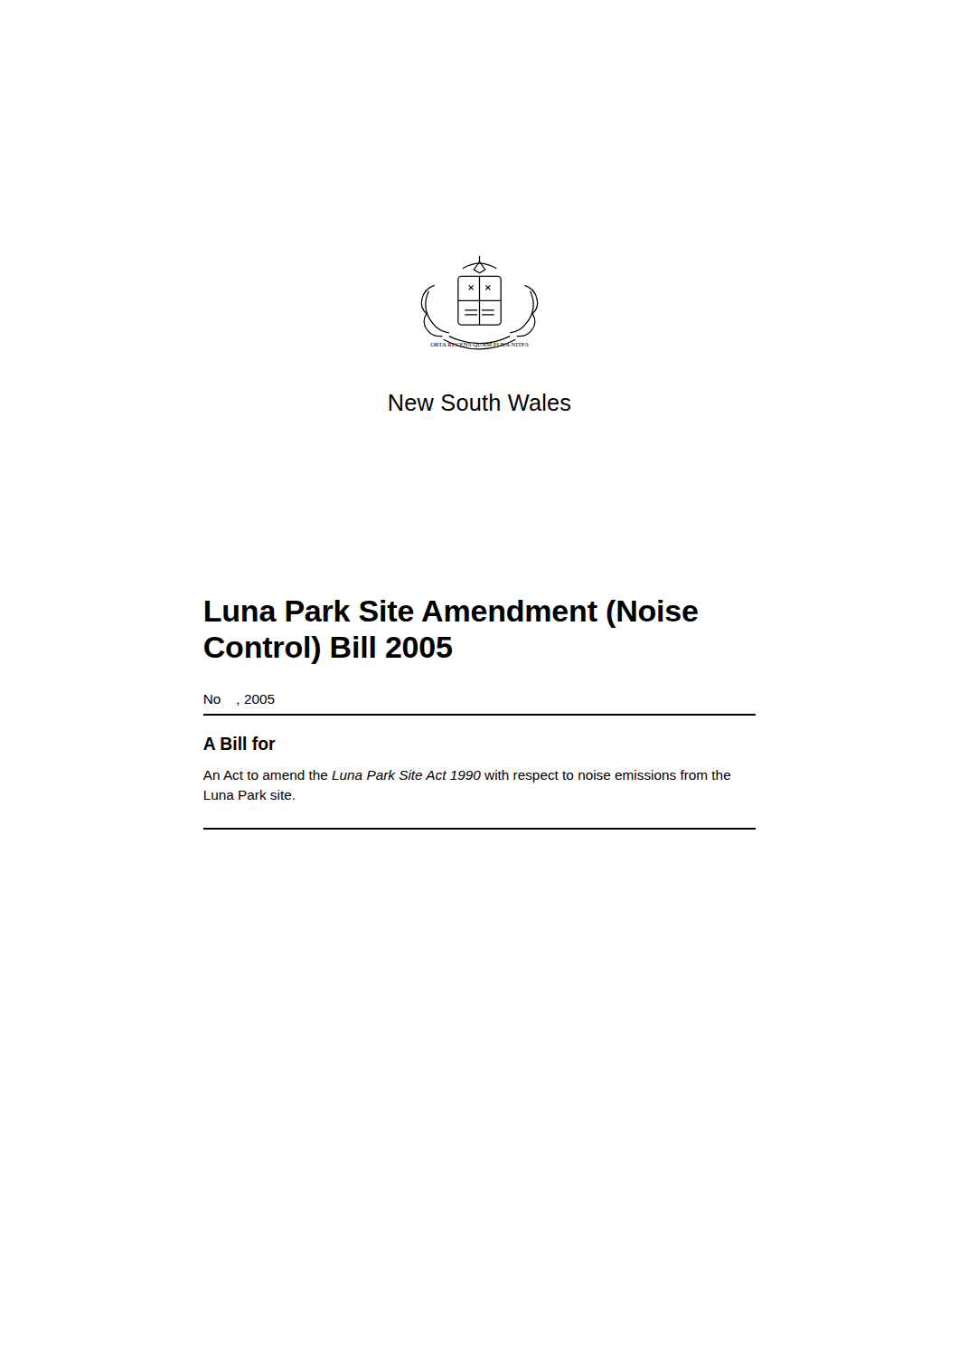New South Wales
Luna Park Site Amendment (Noise Control) Bill 2005
No , 2005
A Bill for
An Act to amend the Luna Park Site Act 1990 with respect to noise emissions from the Luna Park site.